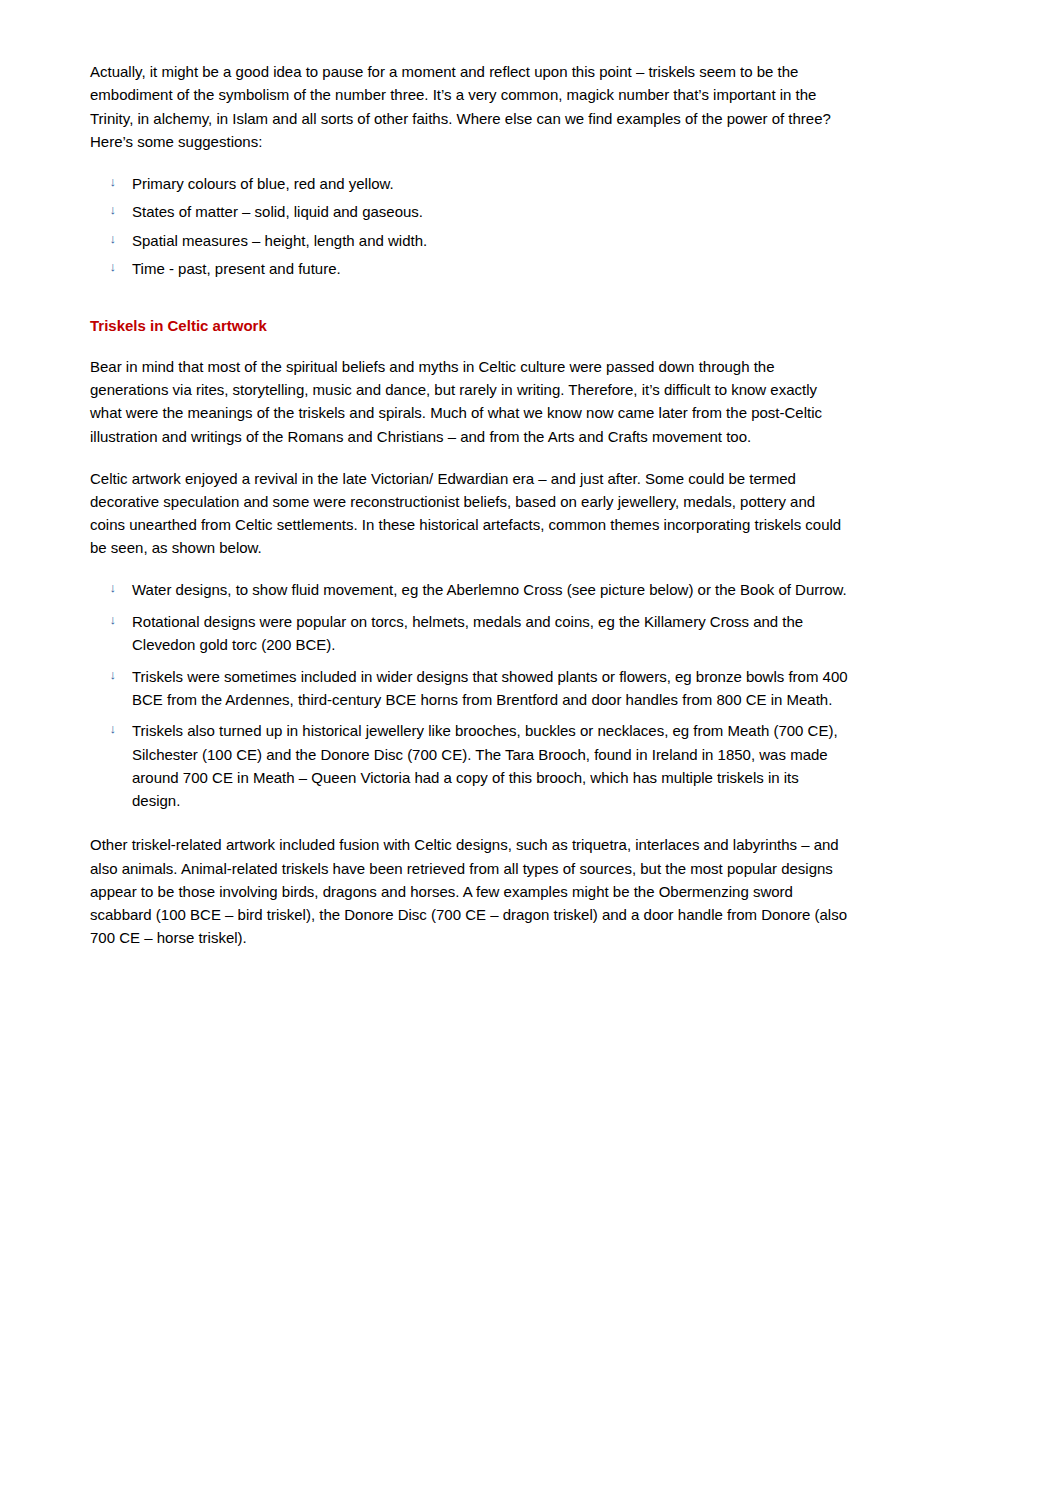Actually, it might be a good idea to pause for a moment and reflect upon this point – triskels seem to be the embodiment of the symbolism of the number three. It’s a very common, magick number that’s important in the Trinity, in alchemy, in Islam and all sorts of other faiths. Where else can we find examples of the power of three? Here’s some suggestions:
Primary colours of blue, red and yellow.
States of matter – solid, liquid and gaseous.
Spatial measures – height, length and width.
Time - past, present and future.
Triskels in Celtic artwork
Bear in mind that most of the spiritual beliefs and myths in Celtic culture were passed down through the generations via rites, storytelling, music and dance, but rarely in writing. Therefore, it’s difficult to know exactly what were the meanings of the triskels and spirals. Much of what we know now came later from the post-Celtic illustration and writings of the Romans and Christians – and from the Arts and Crafts movement too.
Celtic artwork enjoyed a revival in the late Victorian/ Edwardian era – and just after. Some could be termed decorative speculation and some were reconstructionist beliefs, based on early jewellery, medals, pottery and coins unearthed from Celtic settlements. In these historical artefacts, common themes incorporating triskels could be seen, as shown below.
Water designs, to show fluid movement, eg the Aberlemno Cross (see picture below) or the Book of Durrow.
Rotational designs were popular on torcs, helmets, medals and coins, eg the Killamery Cross and the Clevedon gold torc (200 BCE).
Triskels were sometimes included in wider designs that showed plants or flowers, eg bronze bowls from 400 BCE from the Ardennes, third-century BCE horns from Brentford and door handles from 800 CE in Meath.
Triskels also turned up in historical jewellery like brooches, buckles or necklaces, eg from Meath (700 CE), Silchester (100 CE) and the Donore Disc (700 CE). The Tara Brooch, found in Ireland in 1850, was made around 700 CE in Meath – Queen Victoria had a copy of this brooch, which has multiple triskels in its design.
Other triskel-related artwork included fusion with Celtic designs, such as triquetra, interlaces and labyrinths – and also animals. Animal-related triskels have been retrieved from all types of sources, but the most popular designs appear to be those involving birds, dragons and horses. A few examples might be the Obermenzing sword scabbard (100 BCE – bird triskel), the Donore Disc (700 CE – dragon triskel) and a door handle from Donore (also 700 CE – horse triskel).